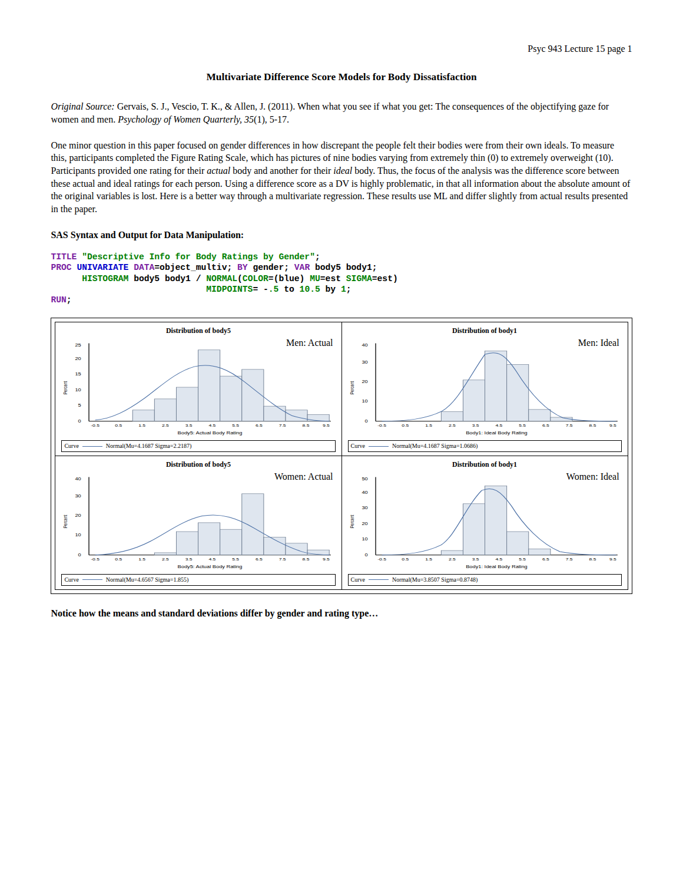Psyc 943 Lecture 15 page 1
Multivariate Difference Score Models for Body Dissatisfaction
Original Source: Gervais, S. J., Vescio, T. K., & Allen, J. (2011). When what you see if what you get: The consequences of the objectifying gaze for women and men. Psychology of Women Quarterly, 35(1), 5-17.
One minor question in this paper focused on gender differences in how discrepant the people felt their bodies were from their own ideals. To measure this, participants completed the Figure Rating Scale, which has pictures of nine bodies varying from extremely thin (0) to extremely overweight (10). Participants provided one rating for their actual body and another for their ideal body. Thus, the focus of the analysis was the difference score between these actual and ideal ratings for each person. Using a difference score as a DV is highly problematic, in that all information about the absolute amount of the original variables is lost. Here is a better way through a multivariate regression. These results use ML and differ slightly from actual results presented in the paper.
SAS Syntax and Output for Data Manipulation:
TITLE "Descriptive Info for Body Ratings by Gender";
PROC UNIVARIATE DATA=object_multiv; BY gender; VAR body5 body1;
      HISTOGRAM body5 body1 / NORMAL(COLOR=(blue) MU=est SIGMA=est)
                              MIDPOINTS= -.5 to 10.5 by 1;
RUN;
| Distribution of body5 Men: Actual 0 5 10 15 20 25 Percent -0.5 0.5 1.5 2.5 3.5 4.5 5.5 6.5 7.5 8.5 9.5 Body5: Actual Body Rating Curve Normal(Mu=4.1687 Sigma=2.2187) | Distribution of body1 Men: Ideal 0 10 20 30 40 Percent -0.5 0.5 1.5 2.5 3.5 4.5 5.5 6.5 7.5 8.5 9.5 Body1: Ideal Body Rating Curve Normal(Mu=4.1687 Sigma=1.0686) |
| Distribution of body5 Women: Actual 0 10 20 30 40 Percent -0.5 0.5 1.5 2.5 3.5 4.5 5.5 6.5 7.5 8.5 9.5 Body5: Actual Body Rating Curve Normal(Mu=4.6567 Sigma=1.855) | Distribution of body1 Women: Ideal 0 10 20 30 40 50 Percent -0.5 0.5 1.5 2.5 3.5 4.5 5.5 6.5 7.5 8.5 9.5 Body1: Ideal Body Rating Curve Normal(Mu=3.8507 Sigma=0.8748) |
Notice how the means and standard deviations differ by gender and rating type…